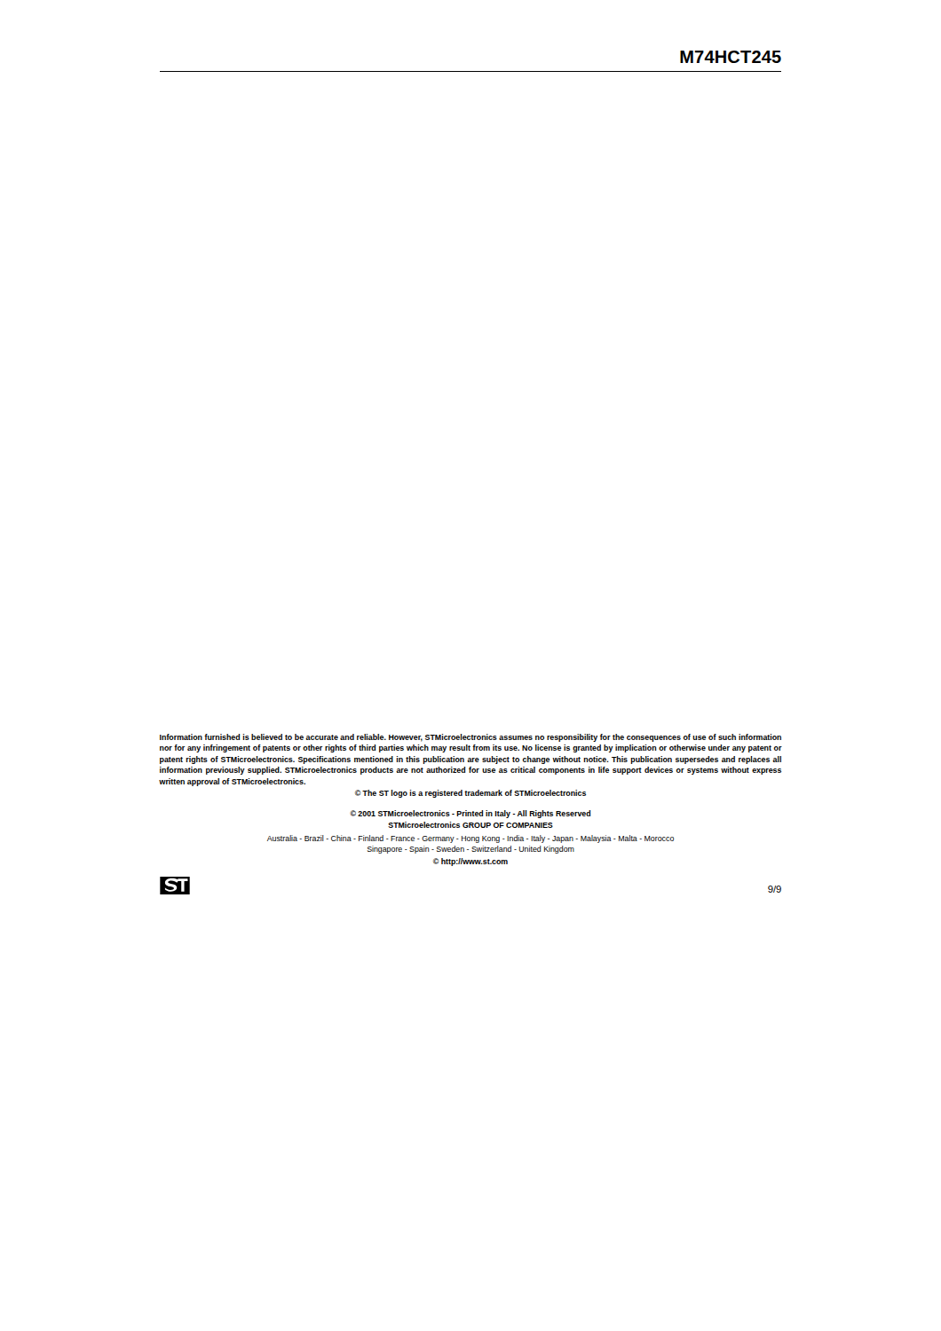M74HCT245
Information furnished is believed to be accurate and reliable. However, STMicroelectronics assumes no responsibility for the consequences of use of such information nor for any infringement of patents or other rights of third parties which may result from its use. No license is granted by implication or otherwise under any patent or patent rights of STMicroelectronics. Specifications mentioned in this publication are subject to change without notice. This publication supersedes and replaces all information previously supplied. STMicroelectronics products are not authorized for use as critical components in life support devices or systems without express written approval of STMicroelectronics.
© The ST logo is a registered trademark of STMicroelectronics
© 2001 STMicroelectronics - Printed in Italy - All Rights Reserved
STMicroelectronics GROUP OF COMPANIES
Australia - Brazil - China - Finland - France - Germany - Hong Kong - India - Italy - Japan - Malaysia - Malta - Morocco
Singapore - Spain - Sweden - Switzerland - United Kingdom
© http://www.st.com
9/9